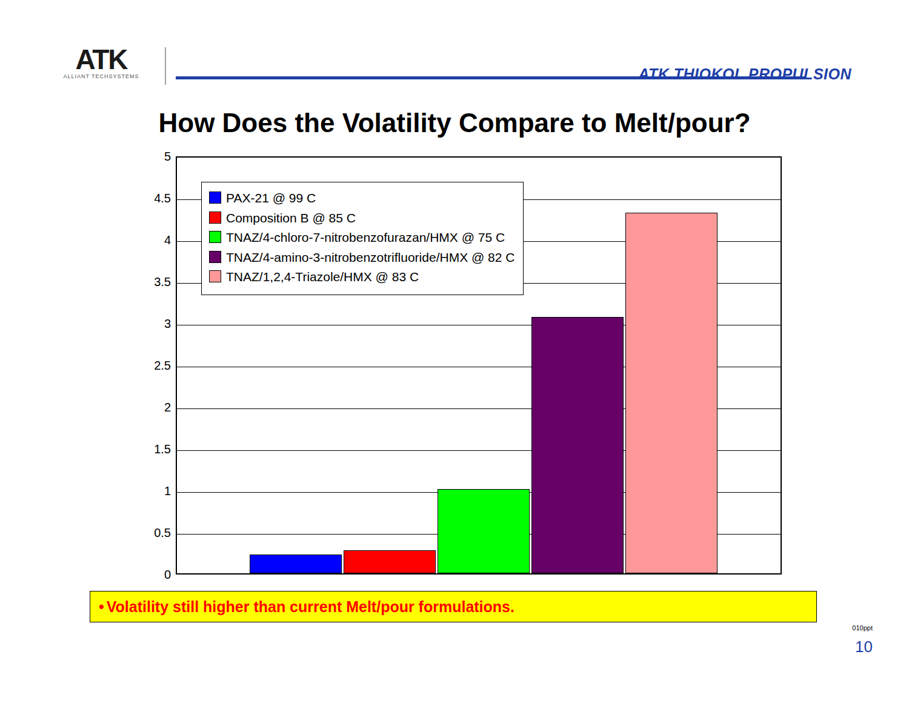ATK
ALLIANT TECHSYSTEMS
ATK THIOKOL PROPULSION
How Does the Volatility Compare to Melt/pour?
weight loss rate (micrograms/minute)
5
4.5
4
3.5
3
2.5
2
1.5
1
0.5
0
PAX-21 @ 99 C
Composition B @ 85 C
TNAZ/4-chloro-7-nitrobenzofurazan/HMX @ 75 C
TNAZ/4-amino-3-nitrobenzotrifluoride/HMX @ 82 C
TNAZ/1,2,4-Triazole/HMX @ 83 C
•Volatility still higher than current Melt/pour formulations.
010ppt
10